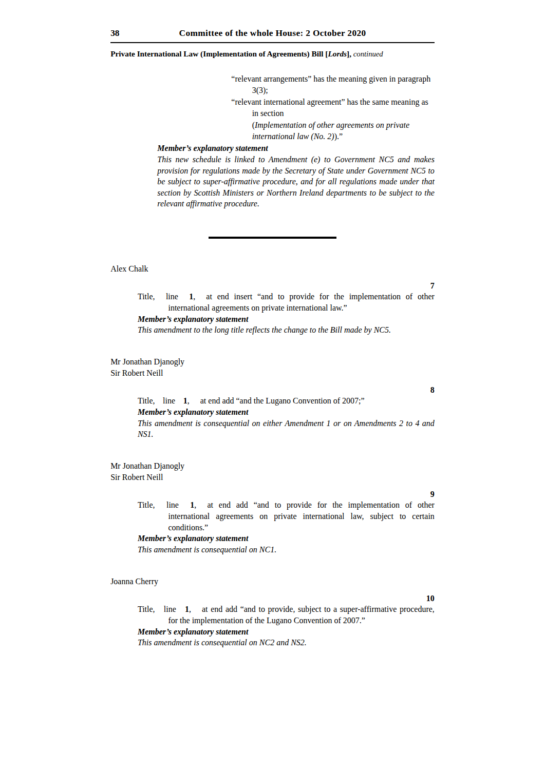38
Committee of the whole House: 2 October 2020
Private International Law (Implementation of Agreements) Bill [Lords], continued
“relevant arrangements” has the meaning given in paragraph 3(3);
“relevant international agreement” has the same meaning as in section
(Implementation of other agreements on private international law (No. 2)).”
Member’s explanatory statement
This new schedule is linked to Amendment (e) to Government NC5 and makes provision for regulations made by the Secretary of State under Government NC5 to be subject to super-affirmative procedure, and for all regulations made under that section by Scottish Ministers or Northern Ireland departments to be subject to the relevant affirmative procedure.
Alex Chalk
7
Title, line 1, at end insert “and to provide for the implementation of other international agreements on private international law.”
Member’s explanatory statement
This amendment to the long title reflects the change to the Bill made by NC5.
Mr Jonathan Djanogly
Sir Robert Neill
8
Title, line 1, at end add “and the Lugano Convention of 2007;”
Member’s explanatory statement
This amendment is consequential on either Amendment 1 or on Amendments 2 to 4 and NS1.
Mr Jonathan Djanogly
Sir Robert Neill
9
Title, line 1, at end add “and to provide for the implementation of other international agreements on private international law, subject to certain conditions.”
Member’s explanatory statement
This amendment is consequential on NC1.
Joanna Cherry
10
Title, line 1, at end add “and to provide, subject to a super-affirmative procedure, for the implementation of the Lugano Convention of 2007.”
Member’s explanatory statement
This amendment is consequential on NC2 and NS2.